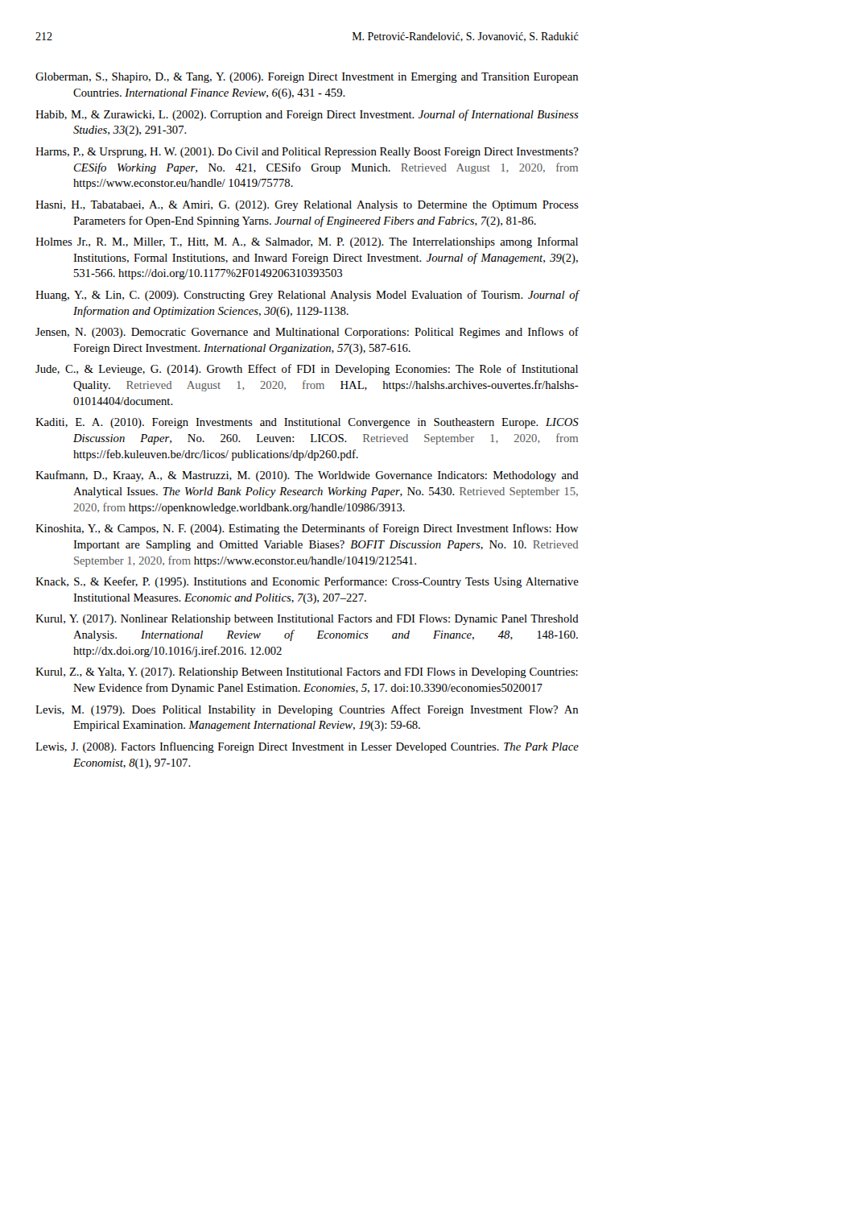212 M. Petrović-Ranđelović, S. Jovanović, S. Radukić
Globerman, S., Shapiro, D., & Tang, Y. (2006). Foreign Direct Investment in Emerging and Transition European Countries. International Finance Review, 6(6), 431 - 459.
Habib, M., & Zurawicki, L. (2002). Corruption and Foreign Direct Investment. Journal of International Business Studies, 33(2), 291-307.
Harms, P., & Ursprung, H. W. (2001). Do Civil and Political Repression Really Boost Foreign Direct Investments? CESifo Working Paper, No. 421, CESifo Group Munich. Retrieved August 1, 2020, from https://www.econstor.eu/handle/ 10419/75778.
Hasni, H., Tabatabaei, A., & Amiri, G. (2012). Grey Relational Analysis to Determine the Optimum Process Parameters for Open-End Spinning Yarns. Journal of Engineered Fibers and Fabrics, 7(2), 81-86.
Holmes Jr., R. M., Miller, T., Hitt, M. A., & Salmador, M. P. (2012). The Interrelationships among Informal Institutions, Formal Institutions, and Inward Foreign Direct Investment. Journal of Management, 39(2), 531-566. https://doi.org/10.1177%2F0149206310393503
Huang, Y., & Lin, C. (2009). Constructing Grey Relational Analysis Model Evaluation of Tourism. Journal of Information and Optimization Sciences, 30(6), 1129-1138.
Jensen, N. (2003). Democratic Governance and Multinational Corporations: Political Regimes and Inflows of Foreign Direct Investment. International Organization, 57(3), 587-616.
Jude, C., & Levieuge, G. (2014). Growth Effect of FDI in Developing Economies: The Role of Institutional Quality. Retrieved August 1, 2020, from HAL, https://halshs.archives-ouvertes.fr/halshs-01014404/document.
Kaditi, E. A. (2010). Foreign Investments and Institutional Convergence in Southeastern Europe. LICOS Discussion Paper, No. 260. Leuven: LICOS. Retrieved September 1, 2020, from https://feb.kuleuven.be/drc/licos/ publications/dp/dp260.pdf.
Kaufmann, D., Kraay, A., & Mastruzzi, M. (2010). The Worldwide Governance Indicators: Methodology and Analytical Issues. The World Bank Policy Research Working Paper, No. 5430. Retrieved September 15, 2020, from https://openknowledge.worldbank.org/handle/10986/3913.
Kinoshita, Y., & Campos, N. F. (2004). Estimating the Determinants of Foreign Direct Investment Inflows: How Important are Sampling and Omitted Variable Biases? BOFIT Discussion Papers, No. 10. Retrieved September 1, 2020, from https://www.econstor.eu/handle/10419/212541.
Knack, S., & Keefer, P. (1995). Institutions and Economic Performance: Cross-Country Tests Using Alternative Institutional Measures. Economic and Politics, 7(3), 207–227.
Kurul, Y. (2017). Nonlinear Relationship between Institutional Factors and FDI Flows: Dynamic Panel Threshold Analysis. International Review of Economics and Finance, 48, 148-160. http://dx.doi.org/10.1016/j.iref.2016. 12.002
Kurul, Z., & Yalta, Y. (2017). Relationship Between Institutional Factors and FDI Flows in Developing Countries: New Evidence from Dynamic Panel Estimation. Economies, 5, 17. doi:10.3390/economies5020017
Levis, M. (1979). Does Political Instability in Developing Countries Affect Foreign Investment Flow? An Empirical Examination. Management International Review, 19(3): 59-68.
Lewis, J. (2008). Factors Influencing Foreign Direct Investment in Lesser Developed Countries. The Park Place Economist, 8(1), 97-107.